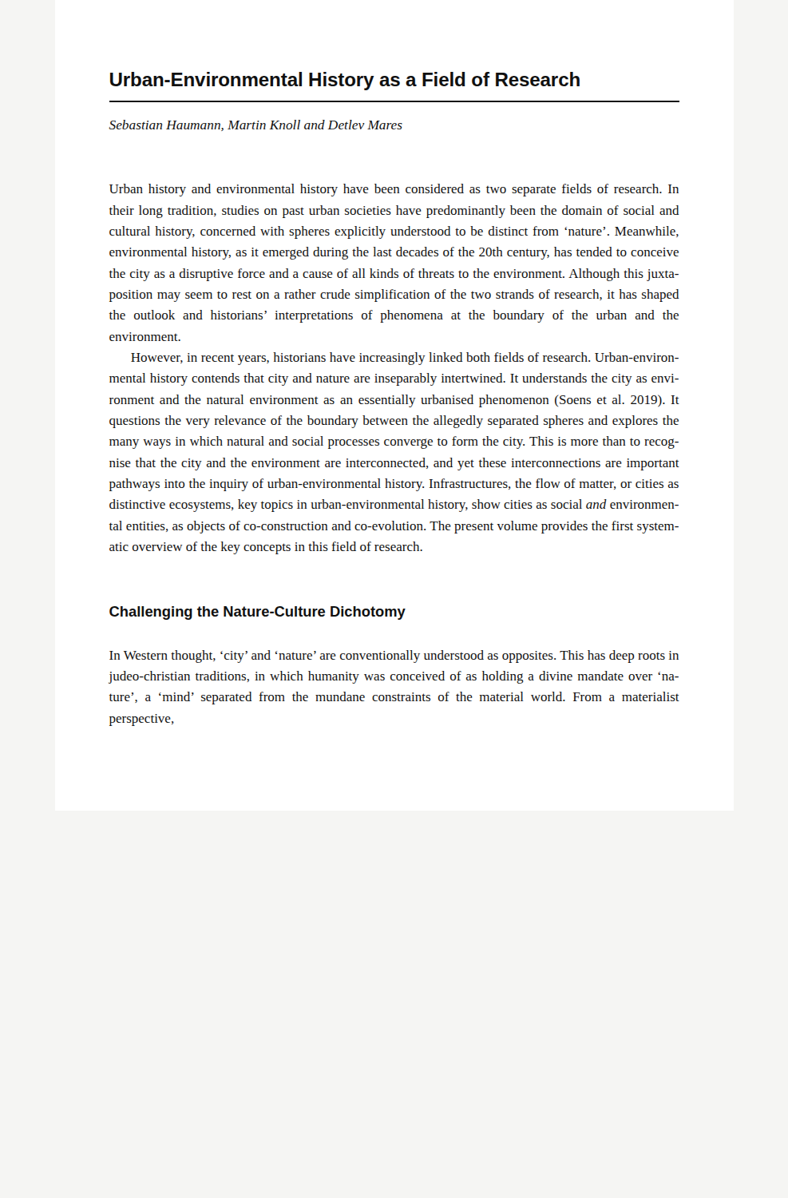Urban-Environmental History as a Field of Research
Sebastian Haumann, Martin Knoll and Detlev Mares
Urban history and environmental history have been considered as two separate fields of research. In their long tradition, studies on past urban societies have predominantly been the domain of social and cultural history, concerned with spheres explicitly understood to be distinct from ‘nature’. Meanwhile, environmental history, as it emerged during the last decades of the 20th century, has tended to conceive the city as a disruptive force and a cause of all kinds of threats to the environment. Although this juxtaposition may seem to rest on a rather crude simplification of the two strands of research, it has shaped the outlook and historians’ interpretations of phenomena at the boundary of the urban and the environment.
However, in recent years, historians have increasingly linked both fields of research. Urban-environmental history contends that city and nature are inseparably intertwined. It understands the city as environment and the natural environment as an essentially urbanised phenomenon (Soens et al. 2019). It questions the very relevance of the boundary between the allegedly separated spheres and explores the many ways in which natural and social processes converge to form the city. This is more than to recognise that the city and the environment are interconnected, and yet these interconnections are important pathways into the inquiry of urban-environmental history. Infrastructures, the flow of matter, or cities as distinctive ecosystems, key topics in urban-environmental history, show cities as social and environmental entities, as objects of co-construction and co-evolution. The present volume provides the first systematic overview of the key concepts in this field of research.
Challenging the Nature-Culture Dichotomy
In Western thought, ‘city’ and ‘nature’ are conventionally understood as opposites. This has deep roots in judeo-christian traditions, in which humanity was conceived of as holding a divine mandate over ‘nature’, a ‘mind’ separated from the mundane constraints of the material world. From a materialist perspective,